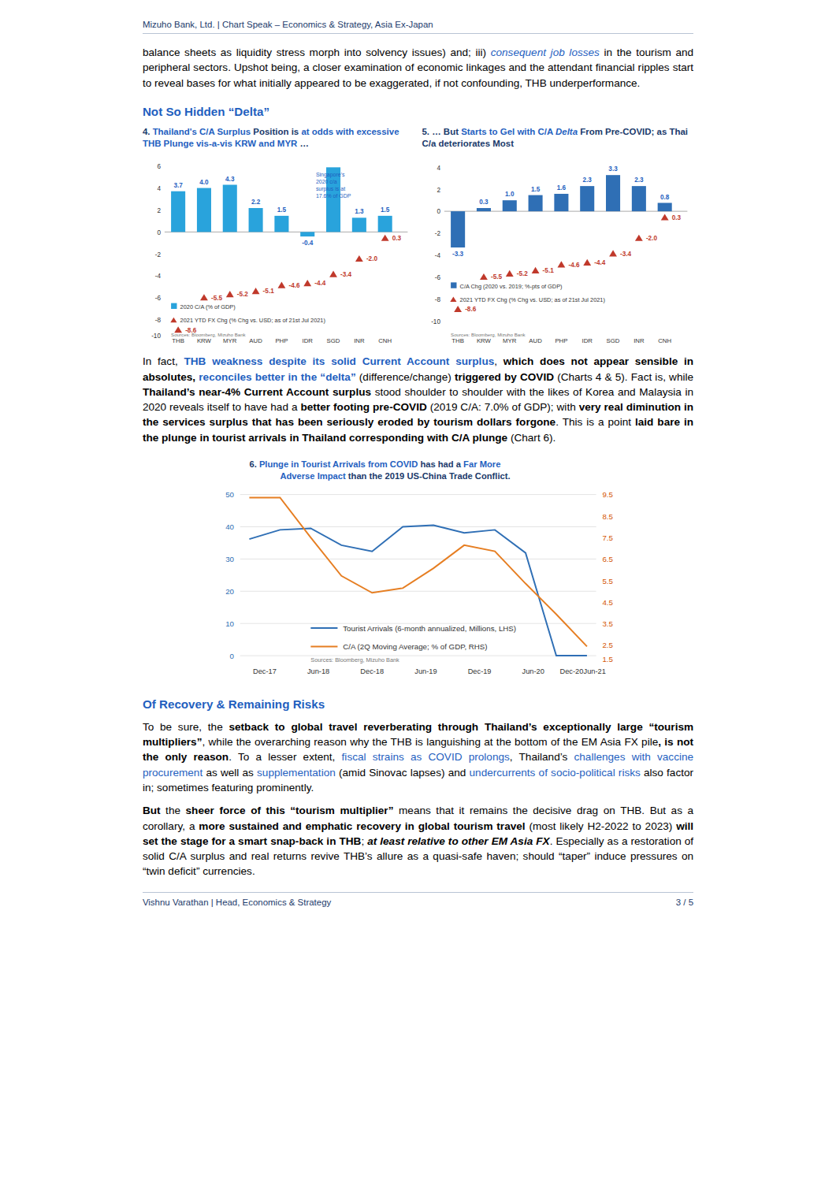Mizuho Bank, Ltd. | Chart Speak – Economics & Strategy, Asia Ex-Japan
balance sheets as liquidity stress morph into solvency issues) and; iii) consequent job losses in the tourism and peripheral sectors. Upshot being, a closer examination of economic linkages and the attendant financial ripples start to reveal bases for what initially appeared to be exaggerated, if not confounding, THB underperformance.
Not So Hidden “Delta”
4. Thailand's C/A Surplus Position is at odds with excessive THB Plunge vis-a-vis KRW and MYR …
6 4 2 0 -2 -4 -6 -8 -10 3.7 4.0 4.3 2.2 1.5 -0.4 1.3 1.5 Singapore's 2020 c/a surplus is at 17.6% of GDP -8.6 -5.5 -5.2 -5.1 -4.6 -4.4 -3.4 -2.0 0.3 2020 C/A (% of GDP) 2021 YTD FX Chg (% Chg vs. USD; as of 21st Jul 2021) THB KRW MYR AUD PHP IDR SGD INR CNH Sources: Bloomberg, Mizuho Bank
5. … But Starts to Gel with C/A Delta From Pre-COVID; as Thai C/a deteriorates Most
4 2 0 -2 -4 -6 -8 -10 -3.3 0.3 1.0 1.5 1.6 2.3 3.3 2.3 0.8 -8.6 -5.5 -5.2 -5.1 -4.6 -4.4 -3.4 -2.0 0.3 C/A Chg (2020 vs. 2019; %-pts of GDP) 2021 YTD FX Chg (% Chg vs. USD; as of 21st Jul 2021) THB KRW MYR AUD PHP IDR SGD INR CNH Sources: Bloomberg, Mizuho Bank
In fact, THB weakness despite its solid Current Account surplus, which does not appear sensible in absolutes, reconciles better in the “delta” (difference/change) triggered by COVID (Charts 4 & 5). Fact is, while Thailand’s near-4% Current Account surplus stood shoulder to shoulder with the likes of Korea and Malaysia in 2020 reveals itself to have had a better footing pre-COVID (2019 C/A: 7.0% of GDP); with very real diminution in the services surplus that has been seriously eroded by tourism dollars forgone. This is a point laid bare in the plunge in tourist arrivals in Thailand corresponding with C/A plunge (Chart 6).
6. Plunge in Tourist Arrivals from COVID has had a Far More Adverse Impact than the 2019 US-China Trade Conflict. 50 40 30 20 10 0 9.5 8.5 7.5 6.5 5.5 4.5 3.5 2.5 1.5 Tourist Arrivals (6-month annualized, Millions, LHS) C/A (2Q Moving Average; % of GDP, RHS) Sources: Bloomberg, Mizuho Bank Dec-17 Jun-18 Dec-18 Jun-19 Dec-19 Jun-20 Dec-20 Jun-21
Of Recovery & Remaining Risks
To be sure, the setback to global travel reverberating through Thailand’s exceptionally large “tourism multipliers”, while the overarching reason why the THB is languishing at the bottom of the EM Asia FX pile, is not the only reason. To a lesser extent, fiscal strains as COVID prolongs, Thailand’s challenges with vaccine procurement as well as supplementation (amid Sinovac lapses) and undercurrents of socio-political risks also factor in; sometimes featuring prominently.
But the sheer force of this “tourism multiplier” means that it remains the decisive drag on THB. But as a corollary, a more sustained and emphatic recovery in global tourism travel (most likely H2-2022 to 2023) will set the stage for a smart snap-back in THB; at least relative to other EM Asia FX. Especially as a restoration of solid C/A surplus and real returns revive THB’s allure as a quasi-safe haven; should “taper” induce pressures on “twin deficit” currencies.
Vishnu Varathan | Head, Economics & Strategy 3 / 5